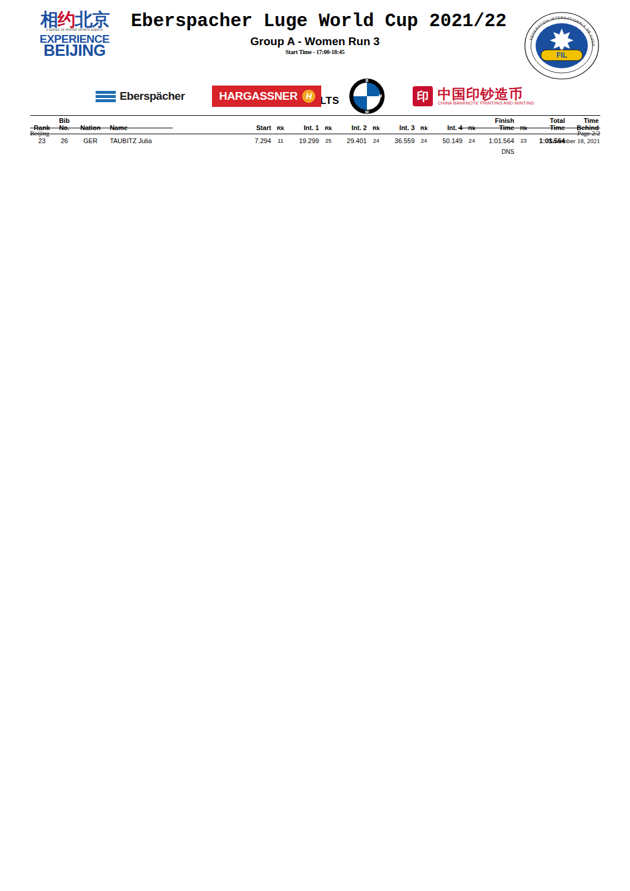相约北京
A SERIES OF WINTER SPORTS EVENTS
EXPERIENCE
BEIJING
Eberspacher Luge World Cup 2021/22
Group A - Women Run 3
Start Time - 17:00-18:45
FIL FEDERATION INTERNATIONALE DE LUGE DE COURSE
RESULTS
| Rank | Bib No. | Nation | Name | Start | Rk | Int. 1 | Rk | Int. 2 | Rk | Int. 3 | Rk | Int. 4 | Rk | Finish Time | Rk | Total Time | Time Behind |
| --- | --- | --- | --- | --- | --- | --- | --- | --- | --- | --- | --- | --- | --- | --- | --- | --- | --- |
| 23 | 26 | GER | TAUBITZ Julia | 7.294 | 11 | 19.299 | 25 | 29.401 | 24 | 36.559 | 24 | 50.149 | 24 | 1:01.564 | 23 | 1:01.564 | |
| | DNS | | | |
Eberspächer
HARGASSNER H
B M W
印
中国印钞造币
CHINA BANKNOTE PRINTING AND MINTING
Beijing
Page 2/2
November 18, 2021